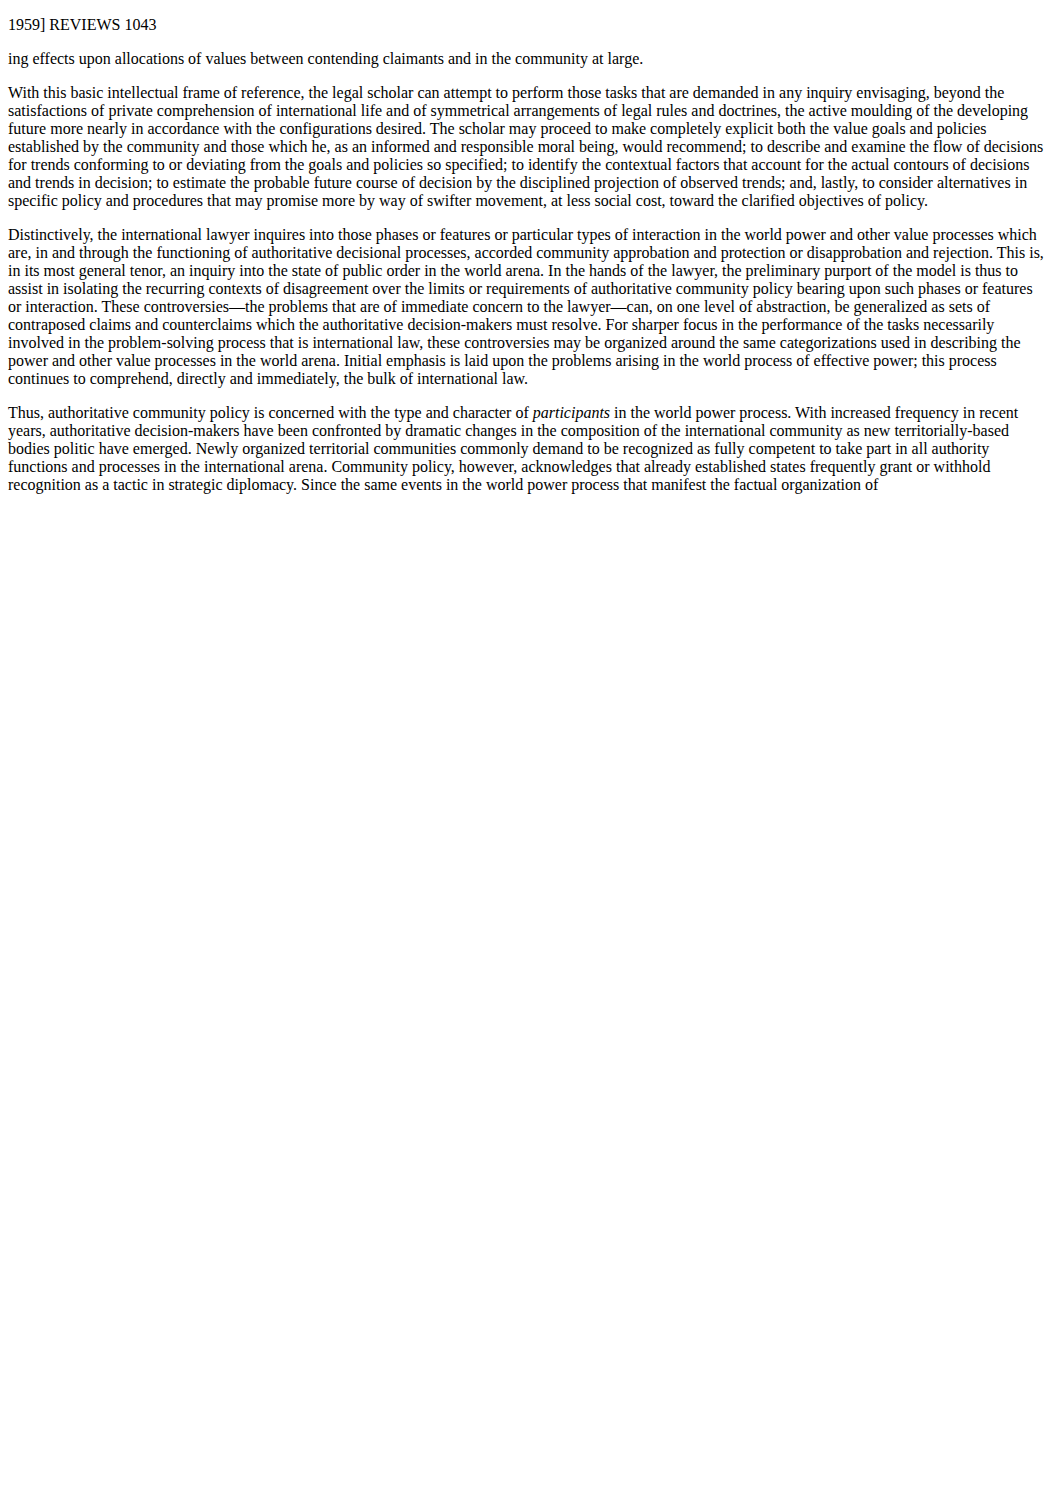1959] REVIEWS 1043
ing effects upon allocations of values between contending claimants and in the community at large.
With this basic intellectual frame of reference, the legal scholar can attempt to perform those tasks that are demanded in any inquiry envisaging, beyond the satisfactions of private comprehension of international life and of symmetrical arrangements of legal rules and doctrines, the active moulding of the developing future more nearly in accordance with the configurations desired. The scholar may proceed to make completely explicit both the value goals and policies established by the community and those which he, as an informed and responsible moral being, would recommend; to describe and examine the flow of decisions for trends conforming to or deviating from the goals and policies so specified; to identify the contextual factors that account for the actual contours of decisions and trends in decision; to estimate the probable future course of decision by the disciplined projection of observed trends; and, lastly, to consider alternatives in specific policy and procedures that may promise more by way of swifter movement, at less social cost, toward the clarified objectives of policy.
Distinctively, the international lawyer inquires into those phases or features or particular types of interaction in the world power and other value processes which are, in and through the functioning of authoritative decisional processes, accorded community approbation and protection or disapprobation and rejection. This is, in its most general tenor, an inquiry into the state of public order in the world arena. In the hands of the lawyer, the preliminary purport of the model is thus to assist in isolating the recurring contexts of disagreement over the limits or requirements of authoritative community policy bearing upon such phases or features or interaction. These controversies—the problems that are of immediate concern to the lawyer—can, on one level of abstraction, be generalized as sets of contraposed claims and counterclaims which the authoritative decision-makers must resolve. For sharper focus in the performance of the tasks necessarily involved in the problem-solving process that is international law, these controversies may be organized around the same categorizations used in describing the power and other value processes in the world arena. Initial emphasis is laid upon the problems arising in the world process of effective power; this process continues to comprehend, directly and immediately, the bulk of international law.
Thus, authoritative community policy is concerned with the type and character of participants in the world power process. With increased frequency in recent years, authoritative decision-makers have been confronted by dramatic changes in the composition of the international community as new territorially-based bodies politic have emerged. Newly organized territorial communities commonly demand to be recognized as fully competent to take part in all authority functions and processes in the international arena. Community policy, however, acknowledges that already established states frequently grant or withhold recognition as a tactic in strategic diplomacy. Since the same events in the world power process that manifest the factual organization of